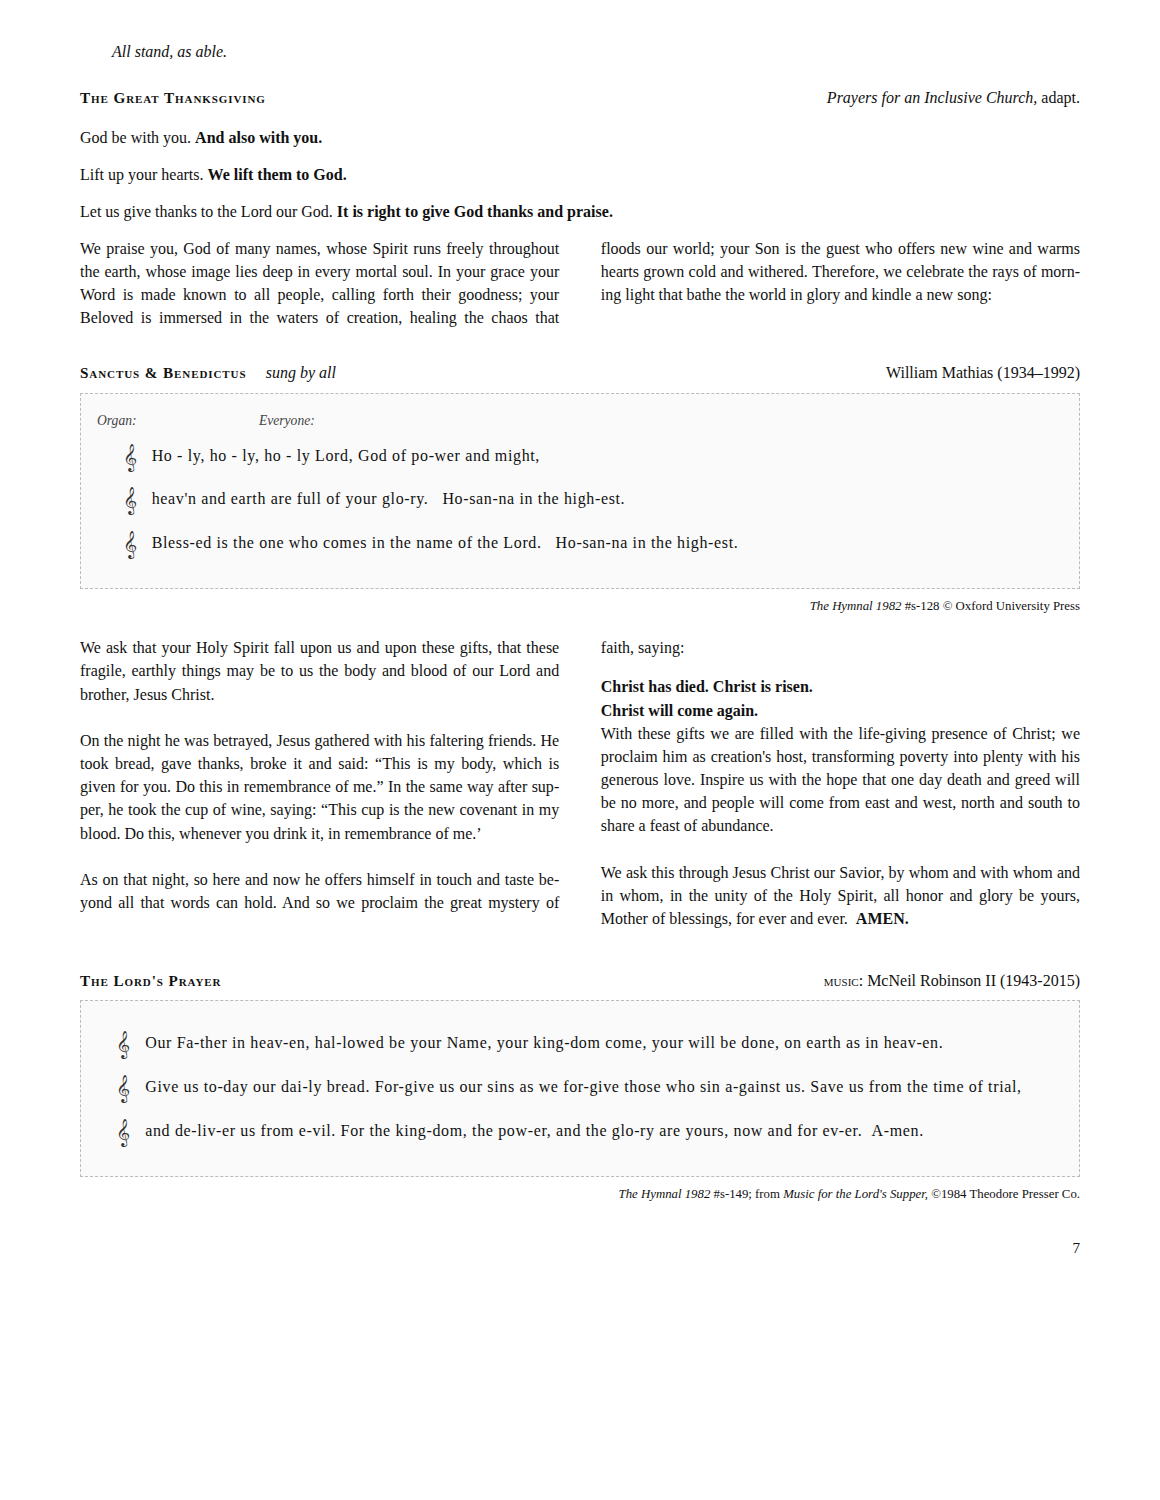All stand, as able.
The Great Thanksgiving Prayers for an Inclusive Church, adapt.
God be with you. And also with you.
Lift up your hearts. We lift them to God.
Let us give thanks to the Lord our God. It is right to give God thanks and praise.
We praise you, God of many names, whose Spirit runs freely throughout the earth, whose image lies deep in every mortal soul. In your grace your Word is made known to all people, calling forth their goodness; your Beloved is immersed in the waters of creation, healing the chaos that floods our world; your Son is the guest who offers new wine and warms hearts grown cold and withered. Therefore, we celebrate the rays of morning light that bathe the world in glory and kindle a new song:
Sanctus & Benedictus sung by all William Mathias (1934–1992)
Organ: Everyone:
Ho - ly, ho - ly, ho - ly Lord, God of po-wer and might,
heav'n and earth are full of your glo-ry. Ho-san-na in the high-est.
Bless-ed is the one who comes in the name of the Lord. Ho-san-na in the high-est.
The Hymnal 1982 #s-128 © Oxford University Press
We ask that your Holy Spirit fall upon us and upon these gifts, that these fragile, earthly things may be to us the body and blood of our Lord and brother, Jesus Christ.
On the night he was betrayed, Jesus gathered with his faltering friends. He took bread, gave thanks, broke it and said: “This is my body, which is given for you. Do this in remembrance of me.” In the same way after supper, he took the cup of wine, saying: “This cup is the new covenant in my blood. Do this, whenever you drink it, in remembrance of me.’
As on that night, so here and now he offers himself in touch and taste beyond all that words can hold. And so we proclaim the great mystery of faith, saying:
Christ has died. Christ is risen.
Christ will come again.
With these gifts we are filled with the life-giving presence of Christ; we proclaim him as creation's host, transforming poverty into plenty with his generous love. Inspire us with the hope that one day death and greed will be no more, and people will come from east and west, north and south to share a feast of abundance.
We ask this through Jesus Christ our Savior, by whom and with whom and in whom, in the unity of the Holy Spirit, all honor and glory be yours, Mother of blessings, for ever and ever. AMEN.
The Lord's Prayer music: McNeil Robinson II (1943-2015)
Our Fa-ther in heav-en, hal-lowed be your Name, your king-dom come, your will be done, on earth as in heav-en.
Give us to-day our dai-ly bread. For-give us our sins as we for-give those who sin a-gainst us. Save us from the time of trial,
and de-liv-er us from e-vil. For the king-dom, the pow-er, and the glo-ry are yours, now and for ev-er. A-men.
The Hymnal 1982 #s-149; from Music for the Lord's Supper, ©1984 Theodore Presser Co.
7